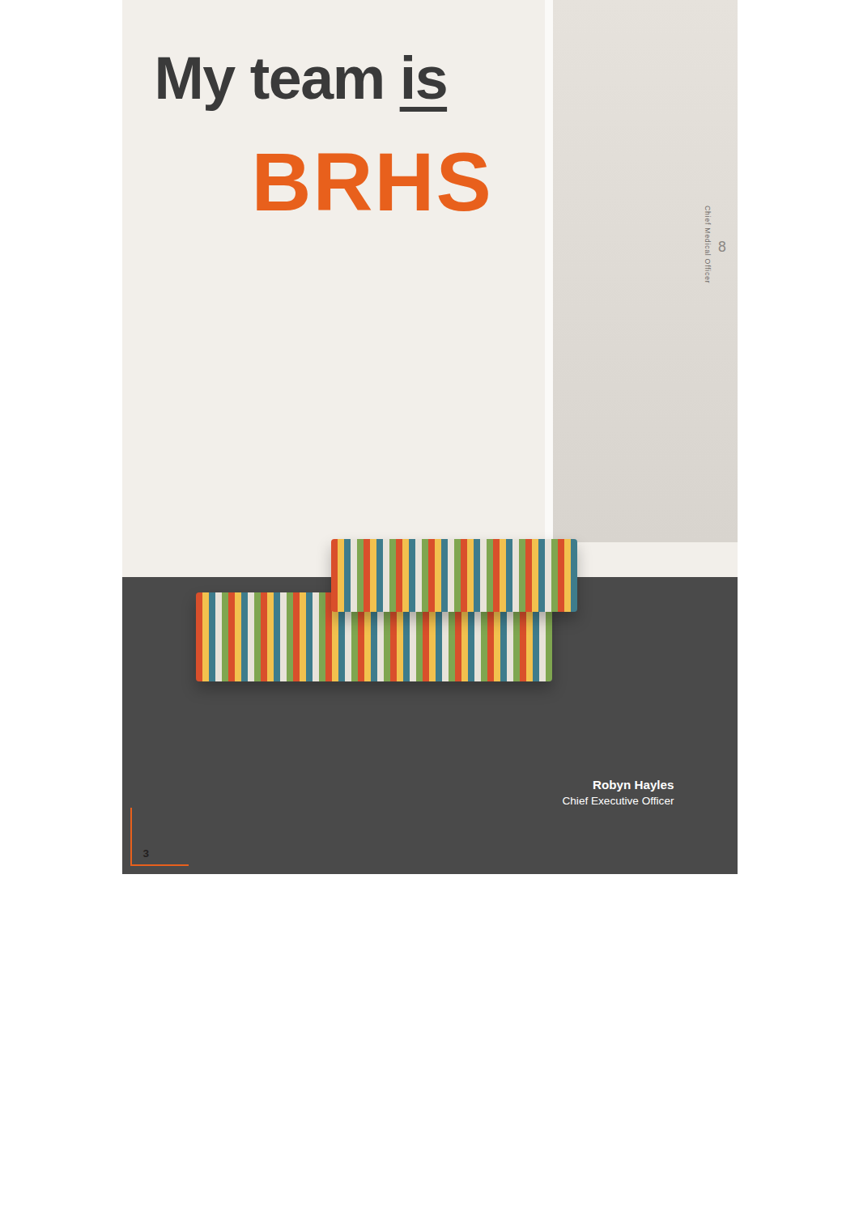Chief Medical Officer 8
My team is
BRHS
Robyn Hayles
Chief Executive Officer
3